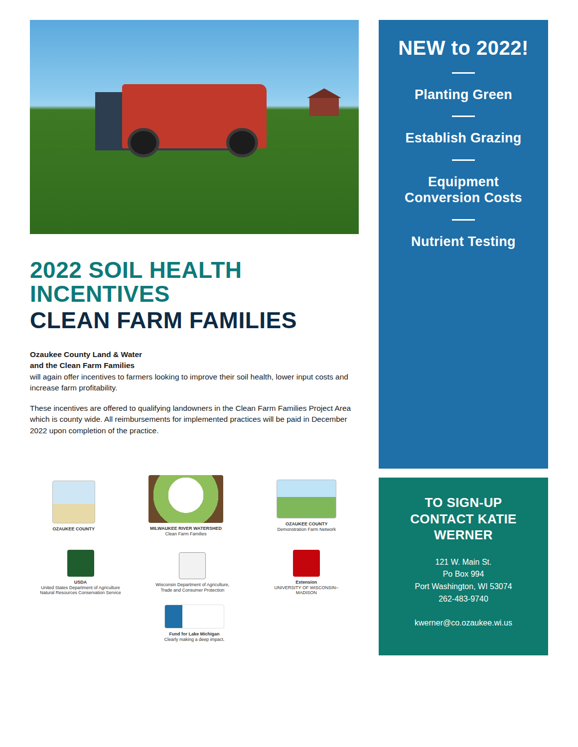2022 Soil Health Incentives Clean Farm Families
Ozaukee County Land & Water
and the Clean Farm Families
will again offer incentives to farmers looking to improve their soil health, lower input costs and increase farm profitability.
These incentives are offered to qualifying landowners in the Clean Farm Families Project Area which is county wide. All reimbursements for implemented practices will be paid in December 2022 upon completion of the practice.
NEW to 2022!
Planting Green
Establish Grazing
Equipment
Conversion Costs
Nutrient Testing
To Sign-Up
Contact Katie Werner
121 W. Main St.
Po Box 994
Port Washington, WI 53074
262-483-9740
kwerner@co.ozaukee.wi.us
OZAUKEE COUNTY
MILWAUKEE RIVER WATERSHED Clean Farm Families
OZAUKEE COUNTY Demonstration Farm Network
USDA United States Department of Agriculture Natural Resources Conservation Service
Wisconsin Department of Agriculture, Trade and Consumer Protection
Extension UNIVERSITY OF WISCONSIN–MADISON
Fund for Lake Michigan Clearly making a deep impact.